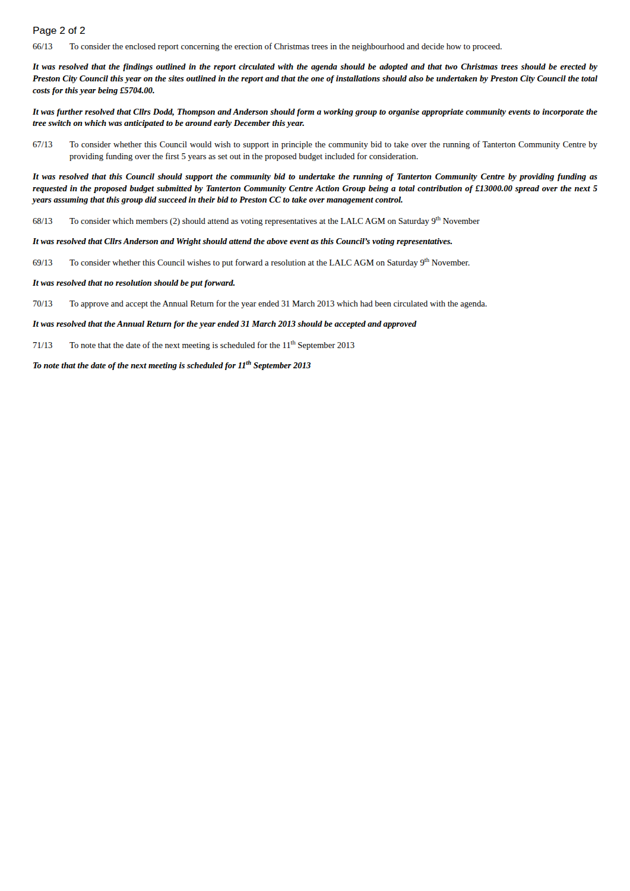Page 2 of 2
66/13
To consider the enclosed report concerning the erection of Christmas trees in the neighbourhood and decide how to proceed.
It was resolved that the findings outlined in the report circulated with the agenda should be adopted and that two Christmas trees should be erected by Preston City Council this year on the sites outlined in the report and that the one of installations should also be undertaken by Preston City Council the total costs for this year being £5704.00.
It was further resolved that Cllrs Dodd, Thompson and Anderson should form a working group to organise appropriate community events to incorporate the tree switch on which was anticipated to be around early December this year.
67/13
To consider whether this Council would wish to support in principle the community bid to take over the running of Tanterton Community Centre by providing funding over the first 5 years as set out in the proposed budget included for consideration.
It was resolved that this Council should support the community bid to undertake the running of Tanterton Community Centre by providing funding as requested in the proposed budget submitted by Tanterton Community Centre Action Group being a total contribution of £13000.00 spread over the next 5 years assuming that this group did succeed in their bid to Preston CC to take over management control.
68/13
To consider which members (2) should attend as voting representatives at the LALC AGM on Saturday 9th November
It was resolved that Cllrs Anderson and Wright should attend the above event as this Council’s voting representatives.
69/13
To consider whether this Council wishes to put forward a resolution at the LALC AGM on Saturday 9th November.
It was resolved that no resolution should be put forward.
70/13
To approve and accept the Annual Return for the year ended 31 March 2013 which had been circulated with the agenda.
It was resolved that the Annual Return for the year ended 31 March 2013 should be accepted and approved
71/13
To note that the date of the next meeting is scheduled for the 11th September 2013
To note that the date of the next meeting is scheduled for 11th September 2013